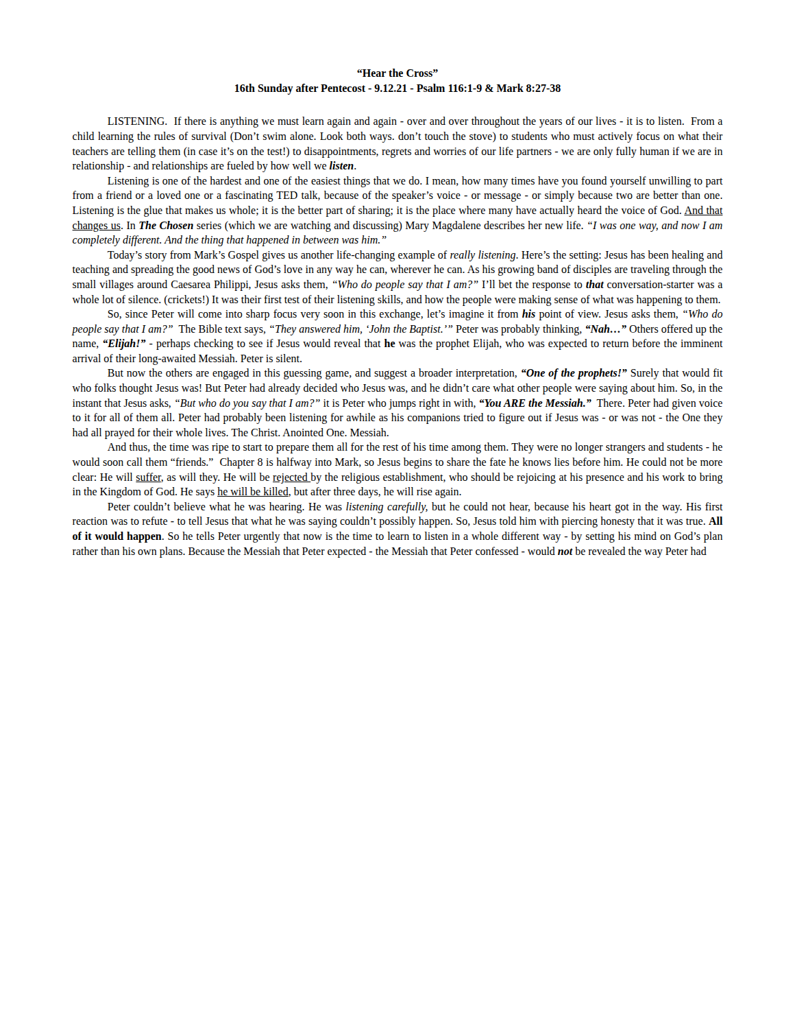“Hear the Cross”
16th Sunday after Pentecost - 9.12.21 - Psalm 116:1-9 & Mark 8:27-38
LISTENING. If there is anything we must learn again and again - over and over throughout the years of our lives - it is to listen. From a child learning the rules of survival (Don’t swim alone. Look both ways. don’t touch the stove) to students who must actively focus on what their teachers are telling them (in case it’s on the test!) to disappointments, regrets and worries of our life partners - we are only fully human if we are in relationship - and relationships are fueled by how well we listen.
Listening is one of the hardest and one of the easiest things that we do. I mean, how many times have you found yourself unwilling to part from a friend or a loved one or a fascinating TED talk, because of the speaker’s voice - or message - or simply because two are better than one. Listening is the glue that makes us whole; it is the better part of sharing; it is the place where many have actually heard the voice of God. And that changes us. In The Chosen series (which we are watching and discussing) Mary Magdalene describes her new life. “I was one way, and now I am completely different. And the thing that happened in between was him.”
Today’s story from Mark’s Gospel gives us another life-changing example of really listening. Here’s the setting: Jesus has been healing and teaching and spreading the good news of God’s love in any way he can, wherever he can. As his growing band of disciples are traveling through the small villages around Caesarea Philippi, Jesus asks them, “Who do people say that I am?” I’ll bet the response to that conversation-starter was a whole lot of silence. (crickets!) It was their first test of their listening skills, and how the people were making sense of what was happening to them.
So, since Peter will come into sharp focus very soon in this exchange, let’s imagine it from his point of view. Jesus asks them, “Who do people say that I am?” The Bible text says, “They answered him, ‘John the Baptist.’” Peter was probably thinking, “Nah…” Others offered up the name, “Elijah!” - perhaps checking to see if Jesus would reveal that he was the prophet Elijah, who was expected to return before the imminent arrival of their long-awaited Messiah. Peter is silent.
But now the others are engaged in this guessing game, and suggest a broader interpretation, “One of the prophets!” Surely that would fit who folks thought Jesus was! But Peter had already decided who Jesus was, and he didn’t care what other people were saying about him. So, in the instant that Jesus asks, “But who do you say that I am?” it is Peter who jumps right in with, “You ARE the Messiah.” There. Peter had given voice to it for all of them all. Peter had probably been listening for awhile as his companions tried to figure out if Jesus was - or was not - the One they had all prayed for their whole lives. The Christ. Anointed One. Messiah.
And thus, the time was ripe to start to prepare them all for the rest of his time among them. They were no longer strangers and students - he would soon call them “friends.” Chapter 8 is halfway into Mark, so Jesus begins to share the fate he knows lies before him. He could not be more clear: He will suffer, as will they. He will be rejected by the religious establishment, who should be rejoicing at his presence and his work to bring in the Kingdom of God. He says he will be killed, but after three days, he will rise again.
Peter couldn’t believe what he was hearing. He was listening carefully, but he could not hear, because his heart got in the way. His first reaction was to refute - to tell Jesus that what he was saying couldn’t possibly happen. So, Jesus told him with piercing honesty that it was true. All of it would happen. So he tells Peter urgently that now is the time to learn to listen in a whole different way - by setting his mind on God’s plan rather than his own plans. Because the Messiah that Peter expected - the Messiah that Peter confessed - would not be revealed the way Peter had